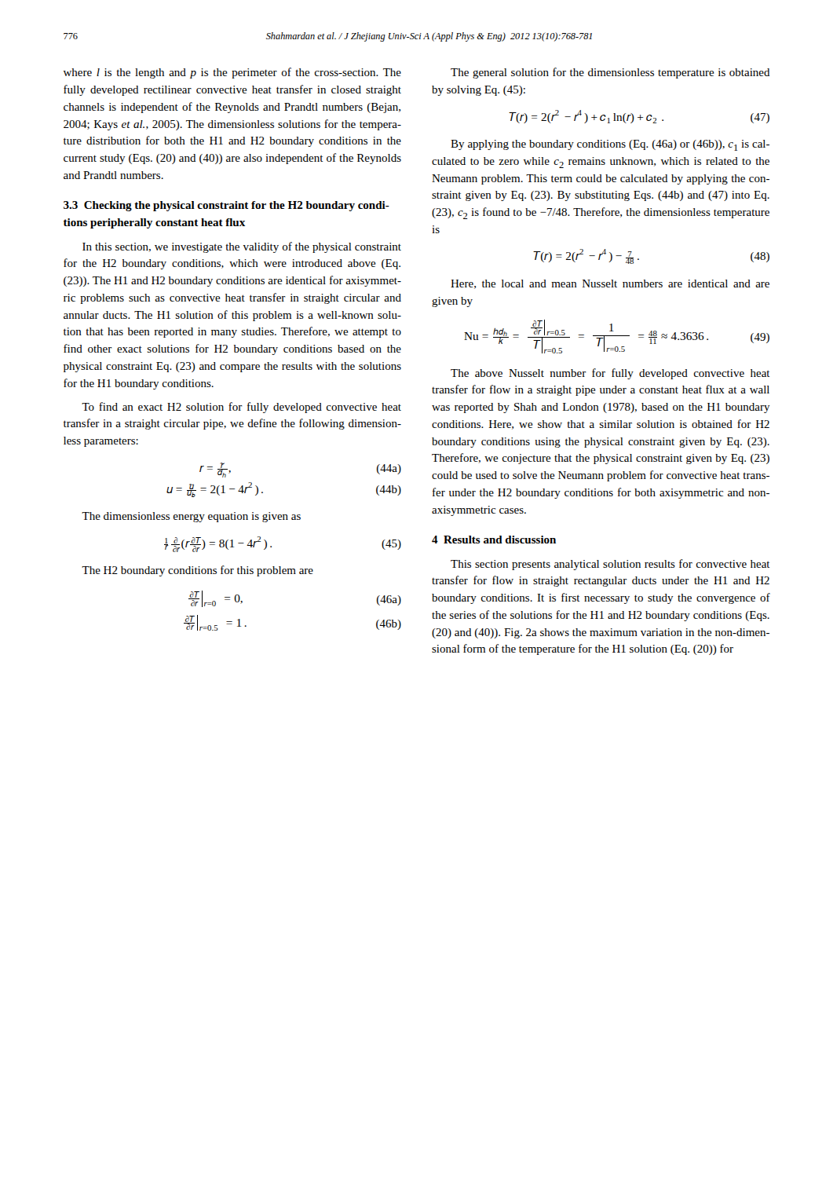776 Shahmardan et al. / J Zhejiang Univ-Sci A (Appl Phys & Eng) 2012 13(10):768-781
where l is the length and p is the perimeter of the cross-section. The fully developed rectilinear convective heat transfer in closed straight channels is independent of the Reynolds and Prandtl numbers (Bejan, 2004; Kays et al., 2005). The dimensionless solutions for the temperature distribution for both the H1 and H2 boundary conditions in the current study (Eqs. (20) and (40)) are also independent of the Reynolds and Prandtl numbers.
3.3 Checking the physical constraint for the H2 boundary conditions peripherally constant heat flux
In this section, we investigate the validity of the physical constraint for the H2 boundary conditions, which were introduced above (Eq. (23)). The H1 and H2 boundary conditions are identical for axisymmetric problems such as convective heat transfer in straight circular and annular ducts. The H1 solution of this problem is a well-known solution that has been reported in many studies. Therefore, we attempt to find other exact solutions for H2 boundary conditions based on the physical constraint Eq. (23) and compare the results with the solutions for the H1 boundary conditions.
To find an exact H2 solution for fully developed convective heat transfer in a straight circular pipe, we define the following dimensionless parameters:
r= r~ dh , (44a)
u= u~ ub = 2(1−4r2). (44b)
The dimensionless energy equation is given as
1r ∂∂r ( r ∂T∂r ) = 8(1−4r2). (45)
The H2 boundary conditions for this problem are
∂T∂r r=0 =0, (46a)
∂T∂r r=0.5 =1. (46b)
The general solution for the dimensionless temperature is obtained by solving Eq. (45):
T(r)= 2(r2−r4) +c1ln(r) +c2. (47)
By applying the boundary conditions (Eq. (46a) or (46b)), c1 is calculated to be zero while c2 remains unknown, which is related to the Neumann problem. This term could be calculated by applying the constraint given by Eq. (23). By substituting Eqs. (44b) and (47) into Eq. (23), c2 is found to be −7/48. Therefore, the dimensionless temperature is
T(r)= 2(r2−r4) − 748 . (48)
Here, the local and mean Nusselt numbers are identical and are given by
Nu= hdh k = ∂T∂r r=0.5 T r=0.5 = 1 T r=0.5 = 4811 ≈4.3636. (49)
The above Nusselt number for fully developed convective heat transfer for flow in a straight pipe under a constant heat flux at a wall was reported by Shah and London (1978), based on the H1 boundary conditions. Here, we show that a similar solution is obtained for H2 boundary conditions using the physical constraint given by Eq. (23). Therefore, we conjecture that the physical constraint given by Eq. (23) could be used to solve the Neumann problem for convective heat transfer under the H2 boundary conditions for both axisymmetric and non-axisymmetric cases.
4 Results and discussion
This section presents analytical solution results for convective heat transfer for flow in straight rectangular ducts under the H1 and H2 boundary conditions. It is first necessary to study the convergence of the series of the solutions for the H1 and H2 boundary conditions (Eqs. (20) and (40)). Fig. 2a shows the maximum variation in the non-dimensional form of the temperature for the H1 solution (Eq. (20)) for